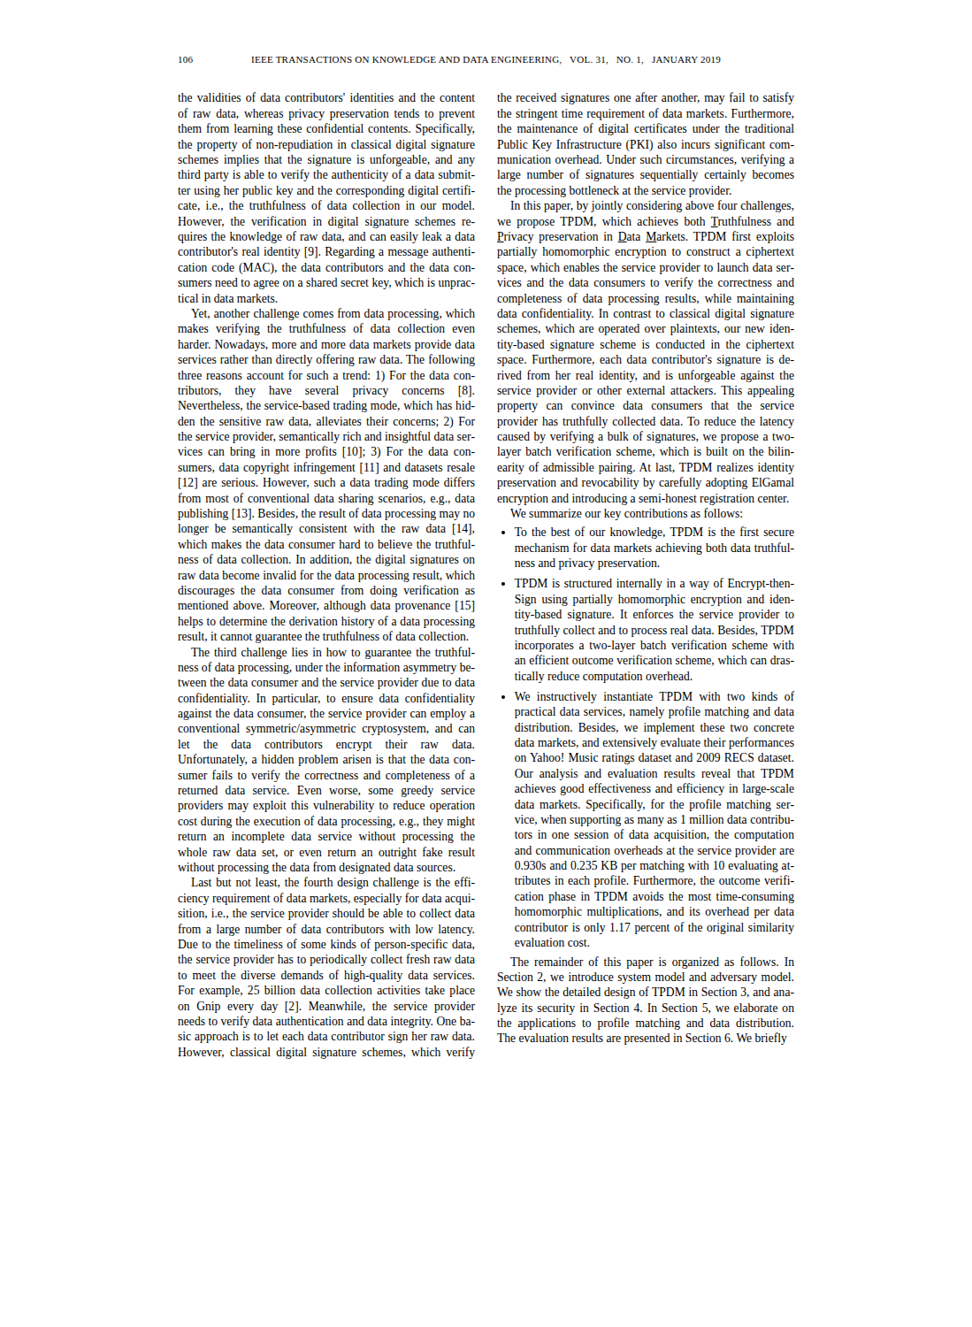106 IEEE TRANSACTIONS ON KNOWLEDGE AND DATA ENGINEERING, VOL. 31, NO. 1, JANUARY 2019
the validities of data contributors' identities and the content of raw data, whereas privacy preservation tends to prevent them from learning these confidential contents. Specifically, the property of non-repudiation in classical digital signature schemes implies that the signature is unforgeable, and any third party is able to verify the authenticity of a data submitter using her public key and the corresponding digital certificate, i.e., the truthfulness of data collection in our model. However, the verification in digital signature schemes requires the knowledge of raw data, and can easily leak a data contributor's real identity [9]. Regarding a message authentication code (MAC), the data contributors and the data consumers need to agree on a shared secret key, which is unpractical in data markets.
Yet, another challenge comes from data processing, which makes verifying the truthfulness of data collection even harder. Nowadays, more and more data markets provide data services rather than directly offering raw data. The following three reasons account for such a trend: 1) For the data contributors, they have several privacy concerns [8]. Nevertheless, the service-based trading mode, which has hidden the sensitive raw data, alleviates their concerns; 2) For the service provider, semantically rich and insightful data services can bring in more profits [10]; 3) For the data consumers, data copyright infringement [11] and datasets resale [12] are serious. However, such a data trading mode differs from most of conventional data sharing scenarios, e.g., data publishing [13]. Besides, the result of data processing may no longer be semantically consistent with the raw data [14], which makes the data consumer hard to believe the truthfulness of data collection. In addition, the digital signatures on raw data become invalid for the data processing result, which discourages the data consumer from doing verification as mentioned above. Moreover, although data provenance [15] helps to determine the derivation history of a data processing result, it cannot guarantee the truthfulness of data collection.
The third challenge lies in how to guarantee the truthfulness of data processing, under the information asymmetry between the data consumer and the service provider due to data confidentiality. In particular, to ensure data confidentiality against the data consumer, the service provider can employ a conventional symmetric/asymmetric cryptosystem, and can let the data contributors encrypt their raw data. Unfortunately, a hidden problem arisen is that the data consumer fails to verify the correctness and completeness of a returned data service. Even worse, some greedy service providers may exploit this vulnerability to reduce operation cost during the execution of data processing, e.g., they might return an incomplete data service without processing the whole raw data set, or even return an outright fake result without processing the data from designated data sources.
Last but not least, the fourth design challenge is the efficiency requirement of data markets, especially for data acquisition, i.e., the service provider should be able to collect data from a large number of data contributors with low latency. Due to the timeliness of some kinds of person-specific data, the service provider has to periodically collect fresh raw data to meet the diverse demands of high-quality data services. For example, 25 billion data collection activities take place on Gnip every day [2]. Meanwhile, the service provider needs to verify data authentication and data integrity. One basic approach is to let each data contributor sign her raw data. However, classical digital signature schemes, which verify the received signatures one after another, may fail to satisfy the stringent time requirement of data markets. Furthermore, the maintenance of digital certificates under the traditional Public Key Infrastructure (PKI) also incurs significant communication overhead. Under such circumstances, verifying a large number of signatures sequentially certainly becomes the processing bottleneck at the service provider.
In this paper, by jointly considering above four challenges, we propose TPDM, which achieves both Truthfulness and Privacy preservation in Data Markets. TPDM first exploits partially homomorphic encryption to construct a ciphertext space, which enables the service provider to launch data services and the data consumers to verify the correctness and completeness of data processing results, while maintaining data confidentiality. In contrast to classical digital signature schemes, which are operated over plaintexts, our new identity-based signature scheme is conducted in the ciphertext space. Furthermore, each data contributor's signature is derived from her real identity, and is unforgeable against the service provider or other external attackers. This appealing property can convince data consumers that the service provider has truthfully collected data. To reduce the latency caused by verifying a bulk of signatures, we propose a two-layer batch verification scheme, which is built on the bilinearity of admissible pairing. At last, TPDM realizes identity preservation and revocability by carefully adopting ElGamal encryption and introducing a semi-honest registration center.
We summarize our key contributions as follows:
To the best of our knowledge, TPDM is the first secure mechanism for data markets achieving both data truthfulness and privacy preservation.
TPDM is structured internally in a way of Encrypt-then-Sign using partially homomorphic encryption and identity-based signature. It enforces the service provider to truthfully collect and to process real data. Besides, TPDM incorporates a two-layer batch verification scheme with an efficient outcome verification scheme, which can drastically reduce computation overhead.
We instructively instantiate TPDM with two kinds of practical data services, namely profile matching and data distribution. Besides, we implement these two concrete data markets, and extensively evaluate their performances on Yahoo! Music ratings dataset and 2009 RECS dataset. Our analysis and evaluation results reveal that TPDM achieves good effectiveness and efficiency in large-scale data markets. Specifically, for the profile matching service, when supporting as many as 1 million data contributors in one session of data acquisition, the computation and communication overheads at the service provider are 0.930s and 0.235 KB per matching with 10 evaluating attributes in each profile. Furthermore, the outcome verification phase in TPDM avoids the most time-consuming homomorphic multiplications, and its overhead per data contributor is only 1.17 percent of the original similarity evaluation cost.
The remainder of this paper is organized as follows. In Section 2, we introduce system model and adversary model. We show the detailed design of TPDM in Section 3, and analyze its security in Section 4. In Section 5, we elaborate on the applications to profile matching and data distribution. The evaluation results are presented in Section 6. We briefly